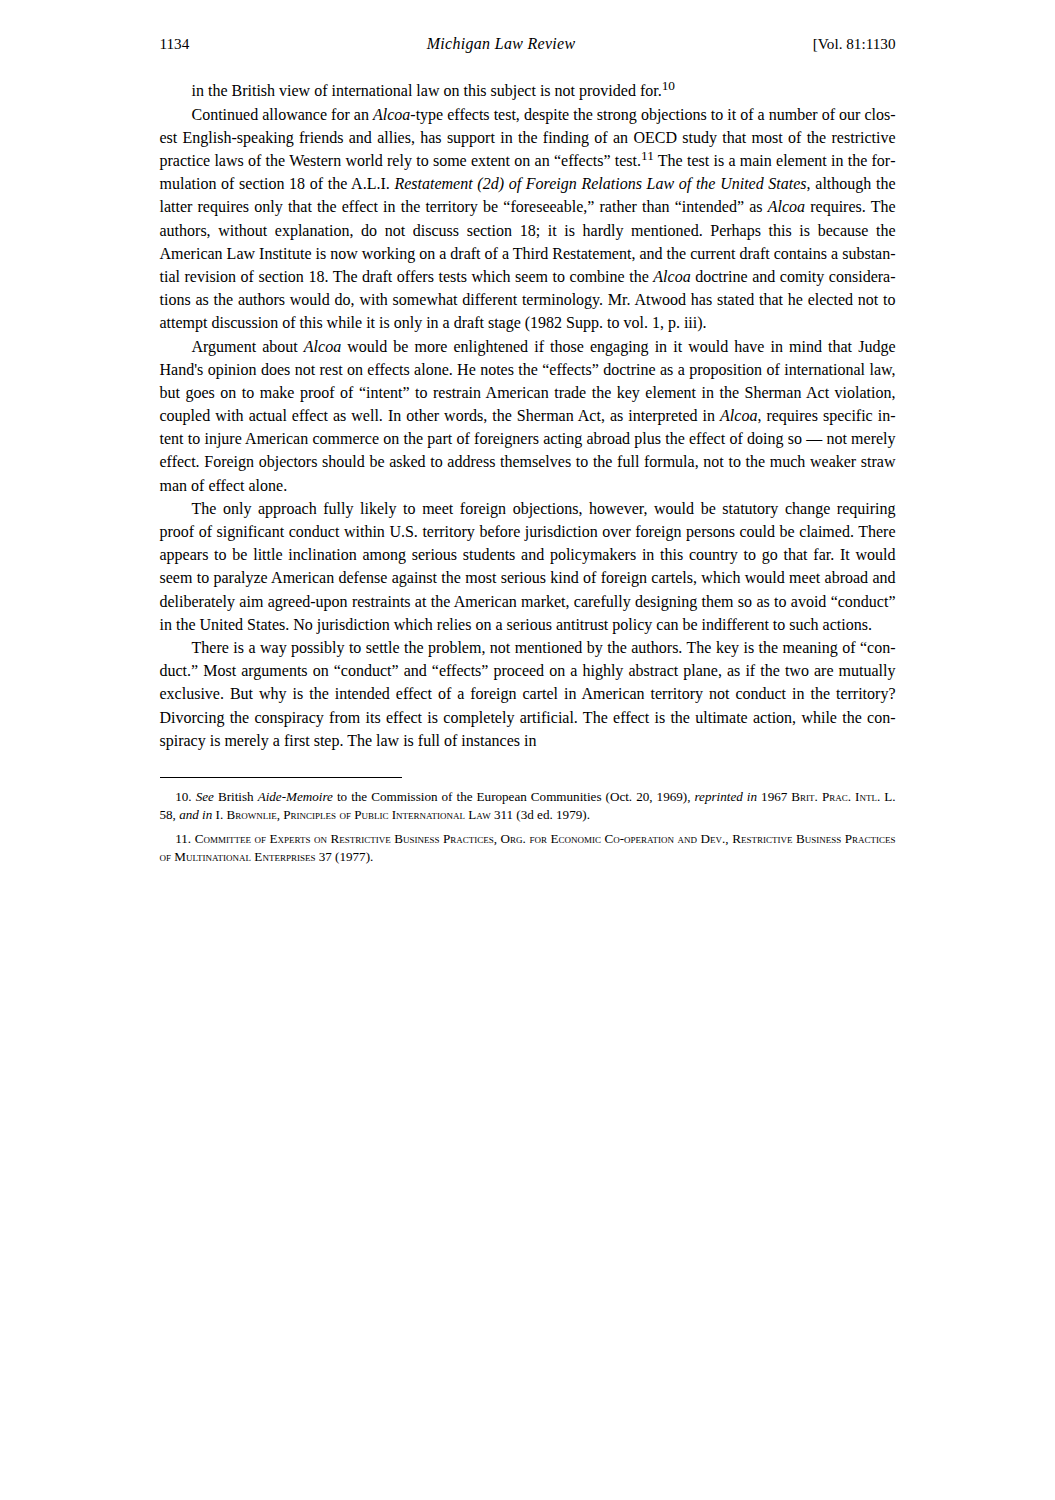1134 Michigan Law Review [Vol. 81:1130
in the British view of international law on this subject is not provided for.10
Continued allowance for an Alcoa-type effects test, despite the strong objections to it of a number of our closest English-speaking friends and allies, has support in the finding of an OECD study that most of the restrictive practice laws of the Western world rely to some extent on an “effects” test.11 The test is a main element in the formulation of section 18 of the A.L.I. Restatement (2d) of Foreign Relations Law of the United States, although the latter requires only that the effect in the territory be “foreseeable,” rather than “intended” as Alcoa requires. The authors, without explanation, do not discuss section 18; it is hardly mentioned. Perhaps this is because the American Law Institute is now working on a draft of a Third Restatement, and the current draft contains a substantial revision of section 18. The draft offers tests which seem to combine the Alcoa doctrine and comity considerations as the authors would do, with somewhat different terminology. Mr. Atwood has stated that he elected not to attempt discussion of this while it is only in a draft stage (1982 Supp. to vol. 1, p. iii).
Argument about Alcoa would be more enlightened if those engaging in it would have in mind that Judge Hand's opinion does not rest on effects alone. He notes the “effects” doctrine as a proposition of international law, but goes on to make proof of “intent” to restrain American trade the key element in the Sherman Act violation, coupled with actual effect as well. In other words, the Sherman Act, as interpreted in Alcoa, requires specific intent to injure American commerce on the part of foreigners acting abroad plus the effect of doing so — not merely effect. Foreign objectors should be asked to address themselves to the full formula, not to the much weaker straw man of effect alone.
The only approach fully likely to meet foreign objections, however, would be statutory change requiring proof of significant conduct within U.S. territory before jurisdiction over foreign persons could be claimed. There appears to be little inclination among serious students and policymakers in this country to go that far. It would seem to paralyze American defense against the most serious kind of foreign cartels, which would meet abroad and deliberately aim agreed-upon restraints at the American market, carefully designing them so as to avoid “conduct” in the United States. No jurisdiction which relies on a serious antitrust policy can be indifferent to such actions.
There is a way possibly to settle the problem, not mentioned by the authors. The key is the meaning of “conduct.” Most arguments on “conduct” and “effects” proceed on a highly abstract plane, as if the two are mutually exclusive. But why is the intended effect of a foreign cartel in American territory not conduct in the territory? Divorcing the conspiracy from its effect is completely artificial. The effect is the ultimate action, while the conspiracy is merely a first step. The law is full of instances in
10. See British Aide-Memoire to the Commission of the European Communities (Oct. 20, 1969), reprinted in 1967 Brit. Prac. Intl. L. 58, and in I. Brownlie, Principles of Public International Law 311 (3d ed. 1979).
11. Committee of Experts on Restrictive Business Practices, Org. for Economic Co-operation and Dev., Restrictive Business Practices of Multinational Enterprises 37 (1977).